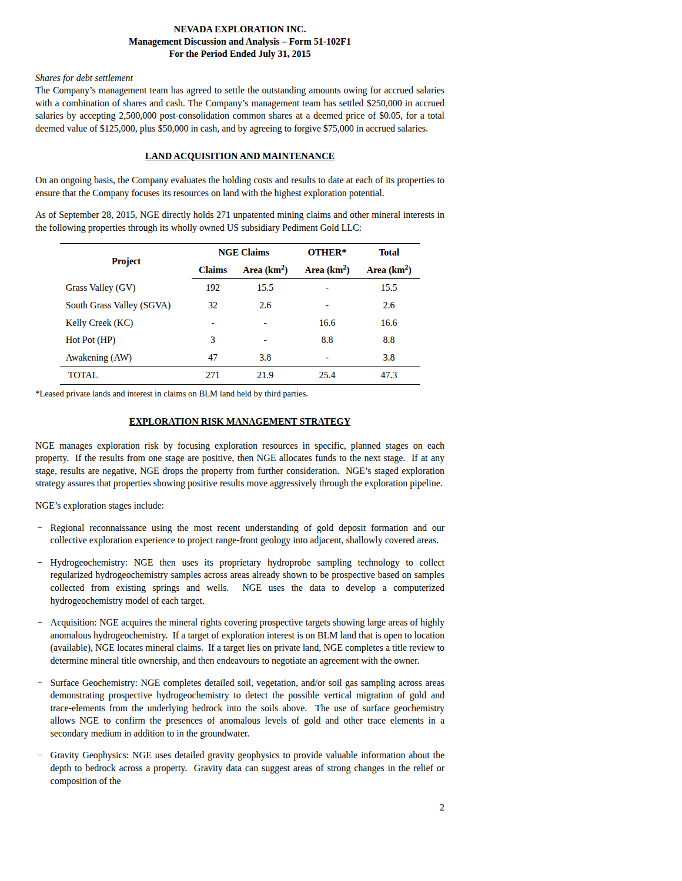NEVADA EXPLORATION INC.
Management Discussion and Analysis – Form 51-102F1
For the Period Ended July 31, 2015
Shares for debt settlement
The Company’s management team has agreed to settle the outstanding amounts owing for accrued salaries with a combination of shares and cash. The Company’s management team has settled $250,000 in accrued salaries by accepting 2,500,000 post-consolidation common shares at a deemed price of $0.05, for a total deemed value of $125,000, plus $50,000 in cash, and by agreeing to forgive $75,000 in accrued salaries.
LAND ACQUISITION AND MAINTENANCE
On an ongoing basis, the Company evaluates the holding costs and results to date at each of its properties to ensure that the Company focuses its resources on land with the highest exploration potential.
As of September 28, 2015, NGE directly holds 271 unpatented mining claims and other mineral interests in the following properties through its wholly owned US subsidiary Pediment Gold LLC:
| Project | NGE Claims | OTHER* | Total |
| --- | --- | --- | --- |
| Claims | Area (km 2 ) | Area (km 2 ) | Area (km 2 ) |
| Grass Valley (GV) | 192 | 15.5 | - | 15.5 |
| South Grass Valley (SGVA) | 32 | 2.6 | - | 2.6 |
| Kelly Creek (KC) | - | - | 16.6 | 16.6 |
| Hot Pot (HP) | 3 | - | 8.8 | 8.8 |
| Awakening (AW) | 47 | 3.8 | - | 3.8 |
| TOTAL | 271 | 21.9 | 25.4 | 47.3 |
*Leased private lands and interest in claims on BLM land held by third parties.
EXPLORATION RISK MANAGEMENT STRATEGY
NGE manages exploration risk by focusing exploration resources in specific, planned stages on each property. If the results from one stage are positive, then NGE allocates funds to the next stage. If at any stage, results are negative, NGE drops the property from further consideration. NGE’s staged exploration strategy assures that properties showing positive results move aggressively through the exploration pipeline.
NGE’s exploration stages include:
Regional reconnaissance using the most recent understanding of gold deposit formation and our collective exploration experience to project range-front geology into adjacent, shallowly covered areas.
Hydrogeochemistry: NGE then uses its proprietary hydroprobe sampling technology to collect regularized hydrogeochemistry samples across areas already shown to be prospective based on samples collected from existing springs and wells. NGE uses the data to develop a computerized hydrogeochemistry model of each target.
Acquisition: NGE acquires the mineral rights covering prospective targets showing large areas of highly anomalous hydrogeochemistry. If a target of exploration interest is on BLM land that is open to location (available), NGE locates mineral claims. If a target lies on private land, NGE completes a title review to determine mineral title ownership, and then endeavours to negotiate an agreement with the owner.
Surface Geochemistry: NGE completes detailed soil, vegetation, and/or soil gas sampling across areas demonstrating prospective hydrogeochemistry to detect the possible vertical migration of gold and trace-elements from the underlying bedrock into the soils above. The use of surface geochemistry allows NGE to confirm the presences of anomalous levels of gold and other trace elements in a secondary medium in addition to in the groundwater.
Gravity Geophysics: NGE uses detailed gravity geophysics to provide valuable information about the depth to bedrock across a property. Gravity data can suggest areas of strong changes in the relief or composition of the
2